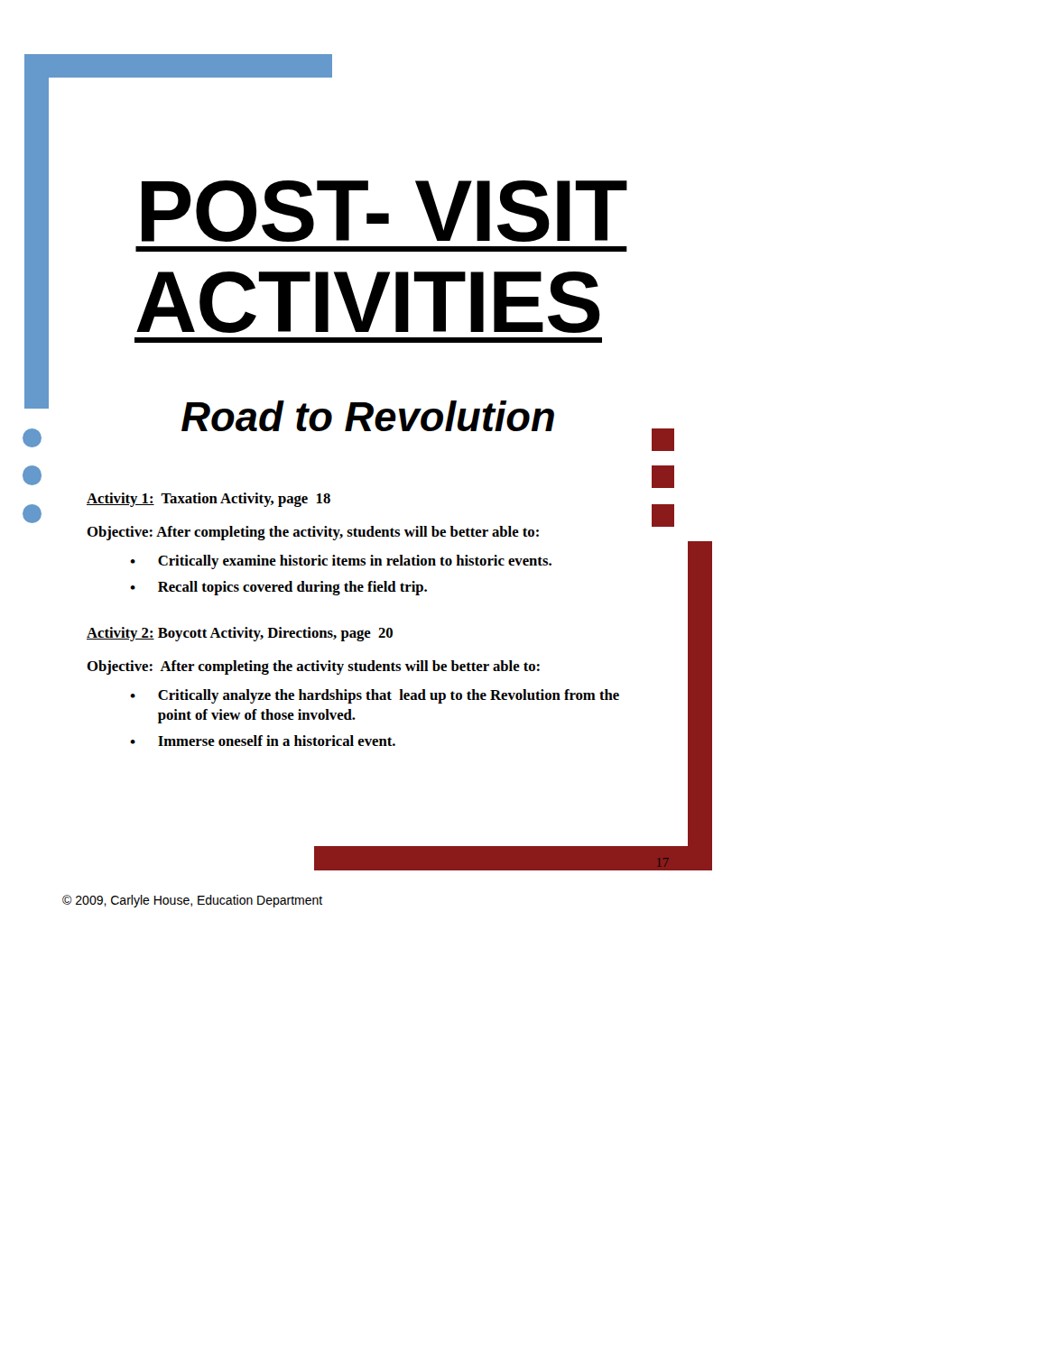POST- VISIT ACTIVITIES
Road to Revolution
Activity 1: Taxation Activity, page 18
Objective: After completing the activity, students will be better able to:
Critically examine historic items in relation to historic events.
Recall topics covered during the field trip.
Activity 2: Boycott Activity, Directions, page 20
Objective: After completing the activity students will be better able to:
Critically analyze the hardships that lead up to the Revolution from the point of view of those involved.
Immerse oneself in a historical event.
17
© 2009, Carlyle House, Education Department